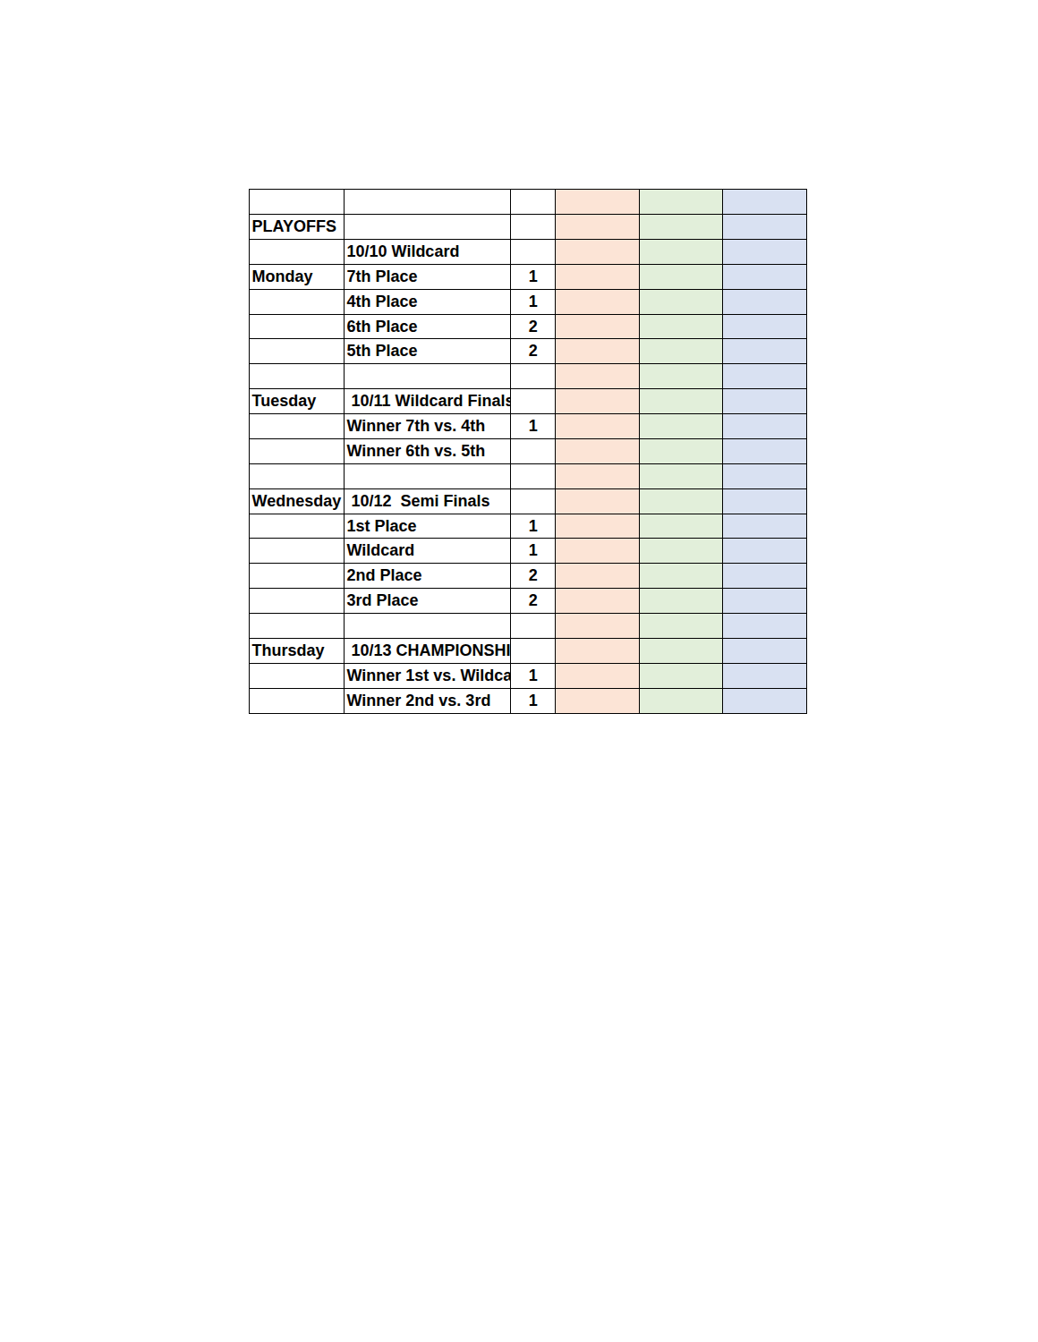| PLAYOFFS | | | | | |
| | 10/10 Wildcard | | | | |
| Monday | 7th Place | 1 | | | |
| | 4th Place | 1 | | | |
| | 6th Place | 2 | | | |
| | 5th Place | 2 | | | |
| Tuesday | 10/11 Wildcard Finals | | | | |
| | Winner 7th vs. 4th | 1 | | | |
| | Winner 6th vs. 5th | | | | |
| Wednesday | 10/12 Semi Finals | | | | |
| | 1st Place | 1 | | | |
| | Wildcard | 1 | | | |
| | 2nd Place | 2 | | | |
| | 3rd Place | 2 | | | |
| Thursday | 10/13 CHAMPIONSHIP | | | | |
| | Winner 1st vs. Wildcard | 1 | | | |
| | Winner 2nd vs. 3rd | 1 | | | |